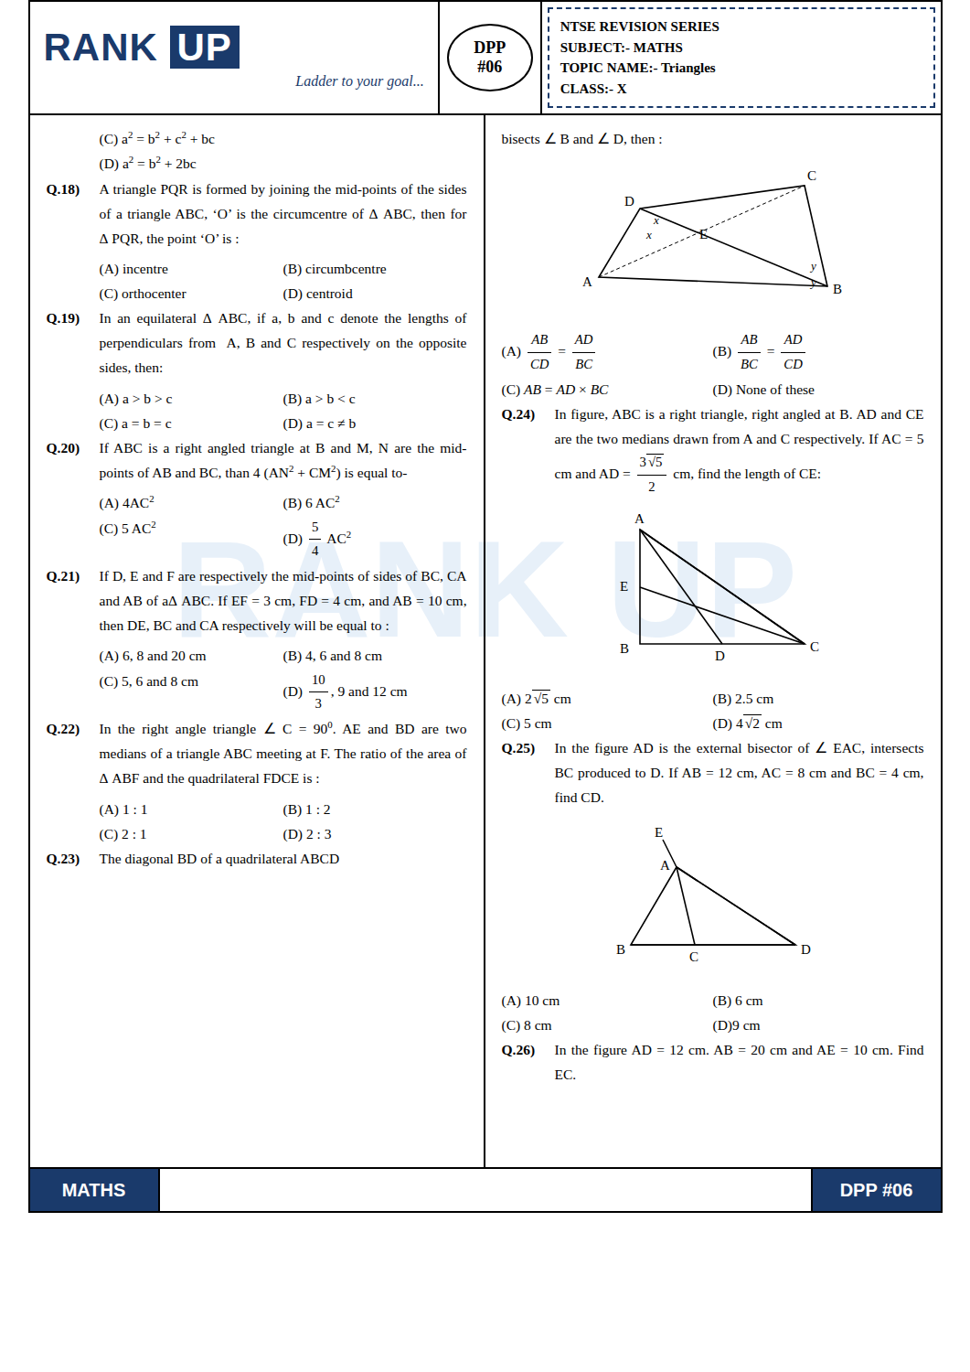RANK UP
Ladder to your goal...
DPP
#06
NTSE REVISION SERIES
SUBJECT:- MATHS
TOPIC NAME:- Triangles
CLASS:- X
RANK UP
(C) a2 = b2 + c2 + bc
(D) a2 = b2 + 2bc
Q.18)
A triangle PQR is formed by joining the mid-points of the sides of a triangle ABC, ‘O’ is the circumcentre of Δ ABC, then for Δ PQR, the point ‘O’ is :
(A) incentre
(B) circumbcentre
(C) orthocenter
(D) centroid
Q.19)
In an equilateral Δ ABC, if a, b and c denote the lengths of perpendiculars from A, B and C respectively on the opposite sides, then:
(A) a > b > c
(B) a > b < c
(C) a = b = c
(D) a = c ≠ b
Q.20)
If ABC is a right angled triangle at B and M, N are the mid-points of AB and BC, than 4 (AN2 + CM2) is equal to-
(A) 4AC2
(B) 6 AC2
(C) 5 AC2
(D) 54 AC2
Q.21)
If D, E and F are respectively the mid-points of sides of BC, CA and AB of aΔ ABC. If EF = 3 cm, FD = 4 cm, and AB = 10 cm, then DE, BC and CA respectively will be equal to :
(A) 6, 8 and 20 cm
(B) 4, 6 and 8 cm
(C) 5, 6 and 8 cm
(D) 103, 9 and 12 cm
Q.22)
In the right angle triangle ∠ C = 900. AE and BD are two medians of a triangle ABC meeting at F. The ratio of the area of Δ ABF and the quadrilateral FDCE is :
(A) 1 : 1
(B) 1 : 2
(C) 2 : 1
(D) 2 : 3
Q.23)
The diagonal BD of a quadrilateral ABCD
bisects ∠ B and ∠ D, then :
A B C D E x x y y
(A) AB CD = AD BC
(B) AB BC = AD CD
(C) AB = AD × BC
(D) None of these
Q.24)
In figure, ABC is a right triangle, right angled at B. AD and CE are the two medians drawn from A and C respectively. If AC = 5 cm and AD = 3√52 cm, find the length of CE:
A E B D C
(A) 2√5 cm
(B) 2.5 cm
(C) 5 cm
(D) 4√2 cm
Q.25)
In the figure AD is the external bisector of ∠ EAC, intersects BC produced to D. If AB = 12 cm, AC = 8 cm and BC = 4 cm, find CD.
E A B C D
(A) 10 cm
(B) 6 cm
(C) 8 cm
(D)9 cm
Q.26)
In the figure AD = 12 cm. AB = 20 cm and AE = 10 cm. Find EC.
MATHS
DPP #06